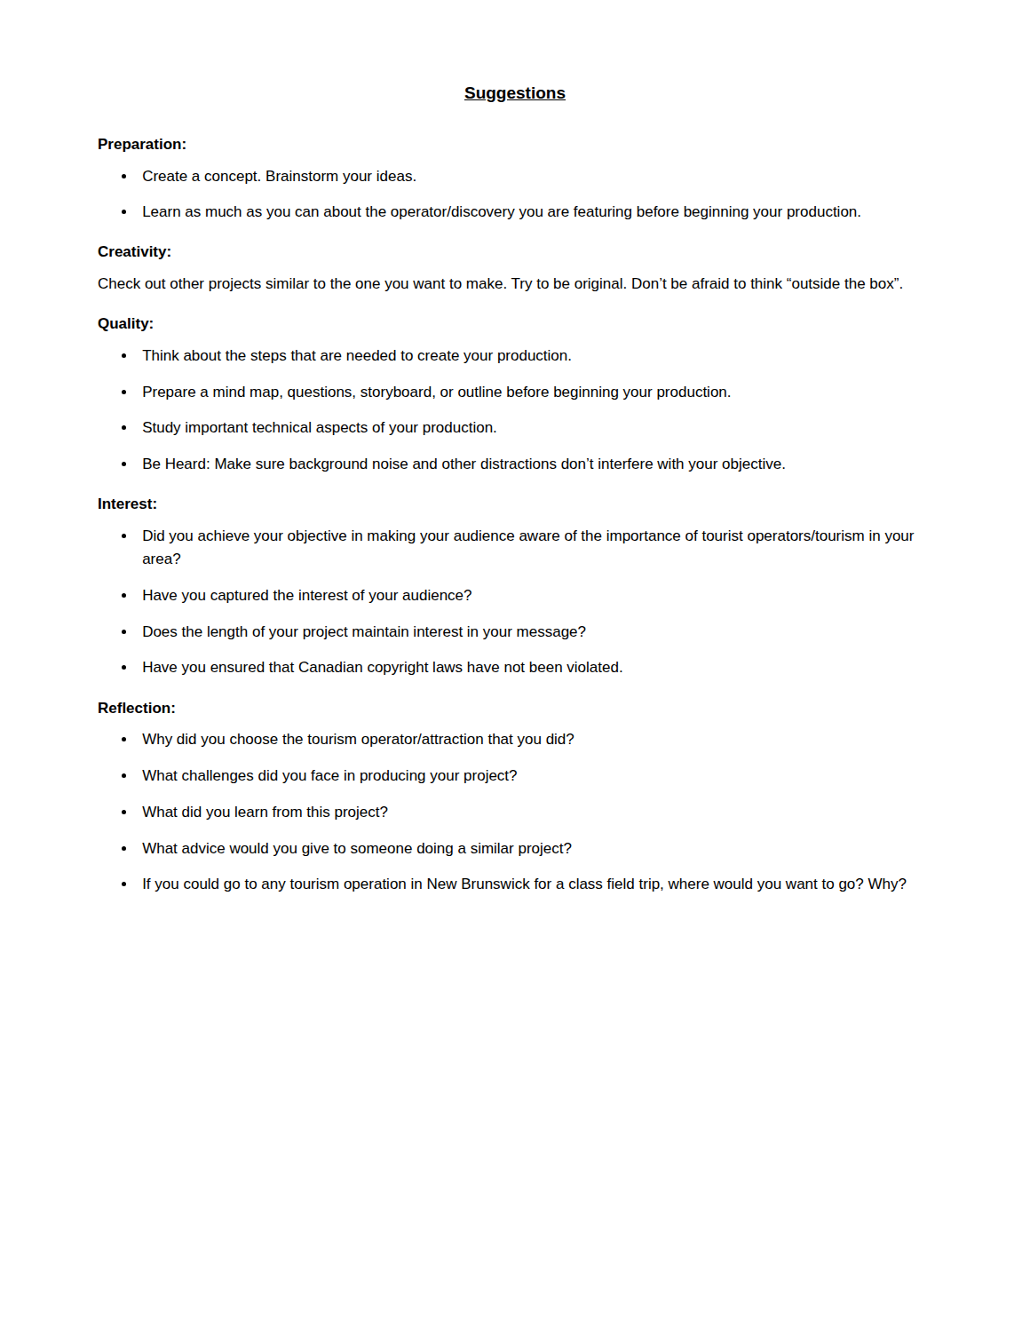Suggestions
Preparation:
Create a concept. Brainstorm your ideas.
Learn as much as you can about the operator/discovery you are featuring before beginning your production.
Creativity:
Check out other projects similar to the one you want to make. Try to be original. Don’t be afraid to think “outside the box”.
Quality:
Think about the steps that are needed to create your production.
Prepare a mind map, questions, storyboard, or outline before beginning your production.
Study important technical aspects of your production.
Be Heard: Make sure background noise and other distractions don’t interfere with your objective.
Interest:
Did you achieve your objective in making your audience aware of the importance of tourist operators/tourism in your area?
Have you captured the interest of your audience?
Does the length of your project maintain interest in your message?
Have you ensured that Canadian copyright laws have not been violated.
Reflection:
Why did you choose the tourism operator/attraction that you did?
What challenges did you face in producing your project?
What did you learn from this project?
What advice would you give to someone doing a similar project?
If you could go to any tourism operation in New Brunswick for a class field trip, where would you want to go? Why?